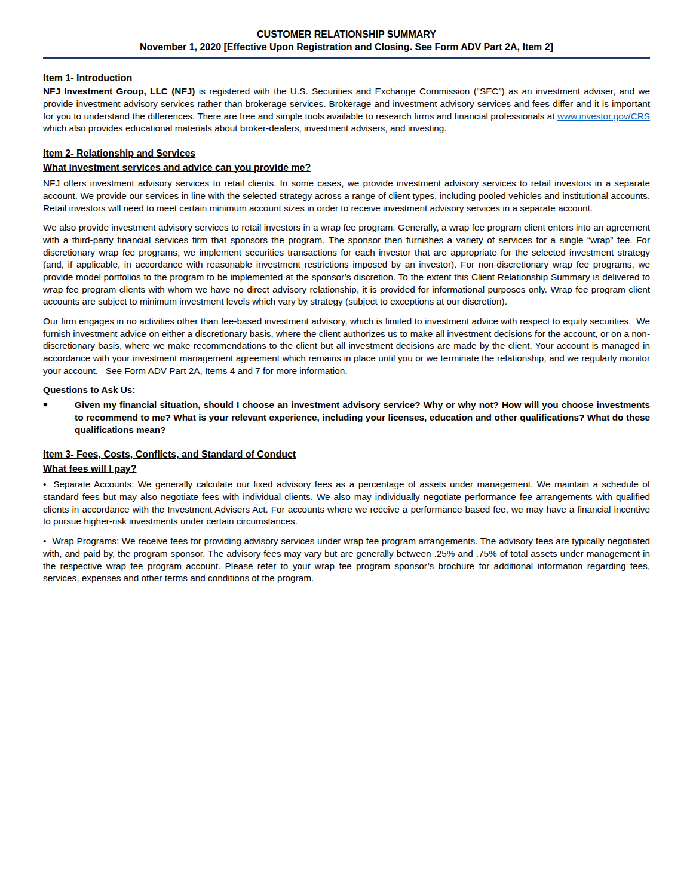CUSTOMER RELATIONSHIP SUMMARY
November 1, 2020 [Effective Upon Registration and Closing. See Form ADV Part 2A, Item 2]
Item 1- Introduction
NFJ Investment Group, LLC (NFJ) is registered with the U.S. Securities and Exchange Commission (“SEC”) as an investment adviser, and we provide investment advisory services rather than brokerage services. Brokerage and investment advisory services and fees differ and it is important for you to understand the differences. There are free and simple tools available to research firms and financial professionals at www.investor.gov/CRS which also provides educational materials about broker-dealers, investment advisers, and investing.
Item 2- Relationship and Services
What investment services and advice can you provide me?
NFJ offers investment advisory services to retail clients. In some cases, we provide investment advisory services to retail investors in a separate account. We provide our services in line with the selected strategy across a range of client types, including pooled vehicles and institutional accounts. Retail investors will need to meet certain minimum account sizes in order to receive investment advisory services in a separate account.
We also provide investment advisory services to retail investors in a wrap fee program. Generally, a wrap fee program client enters into an agreement with a third-party financial services firm that sponsors the program. The sponsor then furnishes a variety of services for a single “wrap” fee. For discretionary wrap fee programs, we implement securities transactions for each investor that are appropriate for the selected investment strategy (and, if applicable, in accordance with reasonable investment restrictions imposed by an investor). For non-discretionary wrap fee programs, we provide model portfolios to the program to be implemented at the sponsor’s discretion. To the extent this Client Relationship Summary is delivered to wrap fee program clients with whom we have no direct advisory relationship, it is provided for informational purposes only. Wrap fee program client accounts are subject to minimum investment levels which vary by strategy (subject to exceptions at our discretion).
Our firm engages in no activities other than fee-based investment advisory, which is limited to investment advice with respect to equity securities. We furnish investment advice on either a discretionary basis, where the client authorizes us to make all investment decisions for the account, or on a non-discretionary basis, where we make recommendations to the client but all investment decisions are made by the client. Your account is managed in accordance with your investment management agreement which remains in place until you or we terminate the relationship, and we regularly monitor your account. See Form ADV Part 2A, Items 4 and 7 for more information.
Questions to Ask Us:
■ Given my financial situation, should I choose an investment advisory service? Why or why not? How will you choose investments to recommend to me? What is your relevant experience, including your licenses, education and other qualifications? What do these qualifications mean?
Item 3- Fees, Costs, Conflicts, and Standard of Conduct
What fees will I pay?
• Separate Accounts: We generally calculate our fixed advisory fees as a percentage of assets under management. We maintain a schedule of standard fees but may also negotiate fees with individual clients. We also may individually negotiate performance fee arrangements with qualified clients in accordance with the Investment Advisers Act. For accounts where we receive a performance-based fee, we may have a financial incentive to pursue higher-risk investments under certain circumstances.
• Wrap Programs: We receive fees for providing advisory services under wrap fee program arrangements. The advisory fees are typically negotiated with, and paid by, the program sponsor. The advisory fees may vary but are generally between .25% and .75% of total assets under management in the respective wrap fee program account. Please refer to your wrap fee program sponsor’s brochure for additional information regarding fees, services, expenses and other terms and conditions of the program.